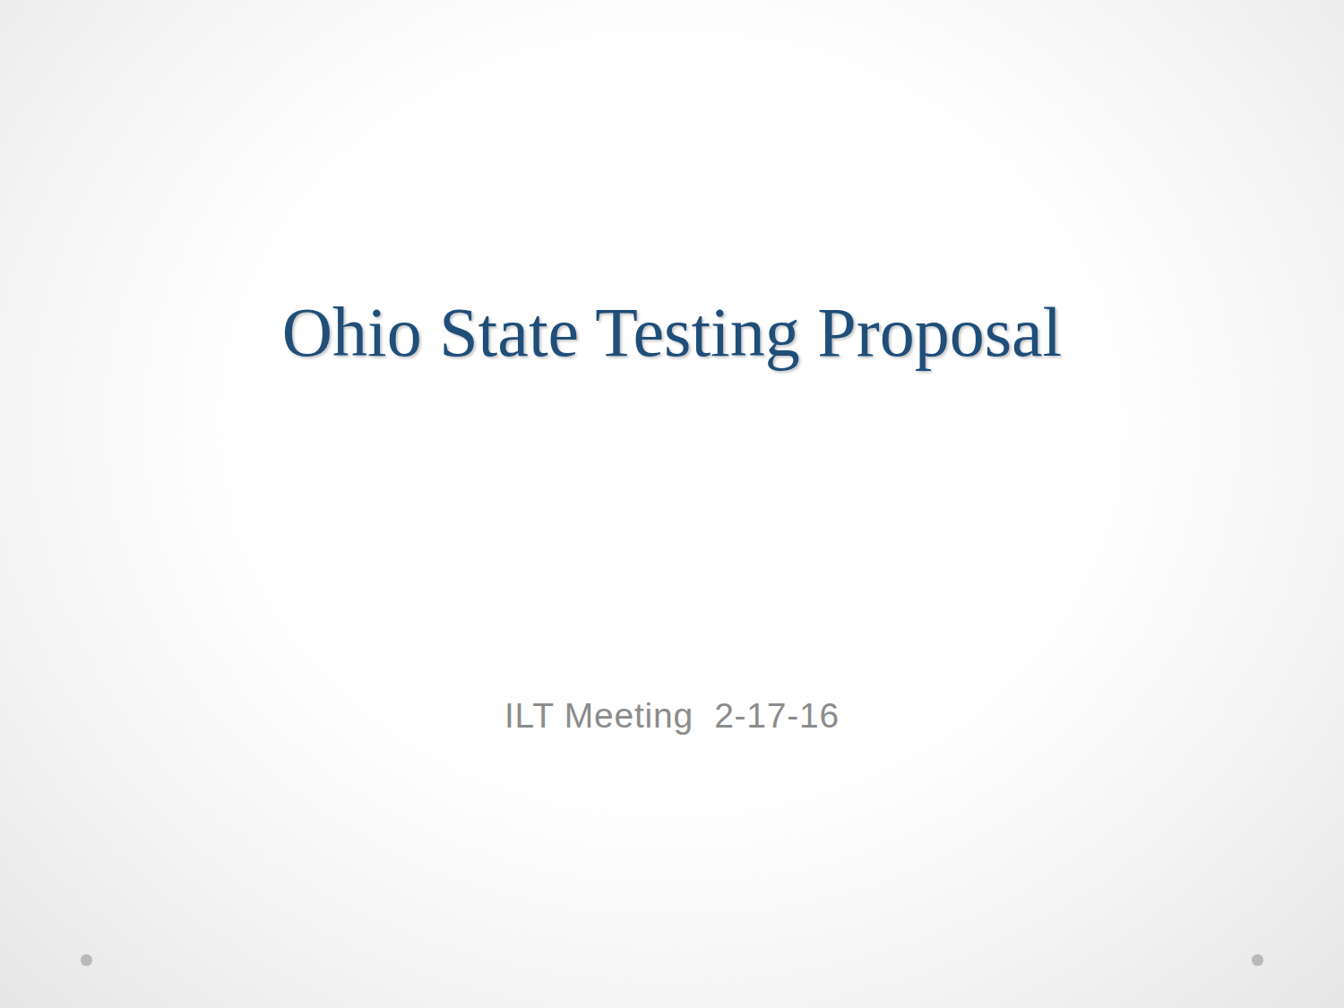Ohio State Testing Proposal
ILT Meeting 2-17-16